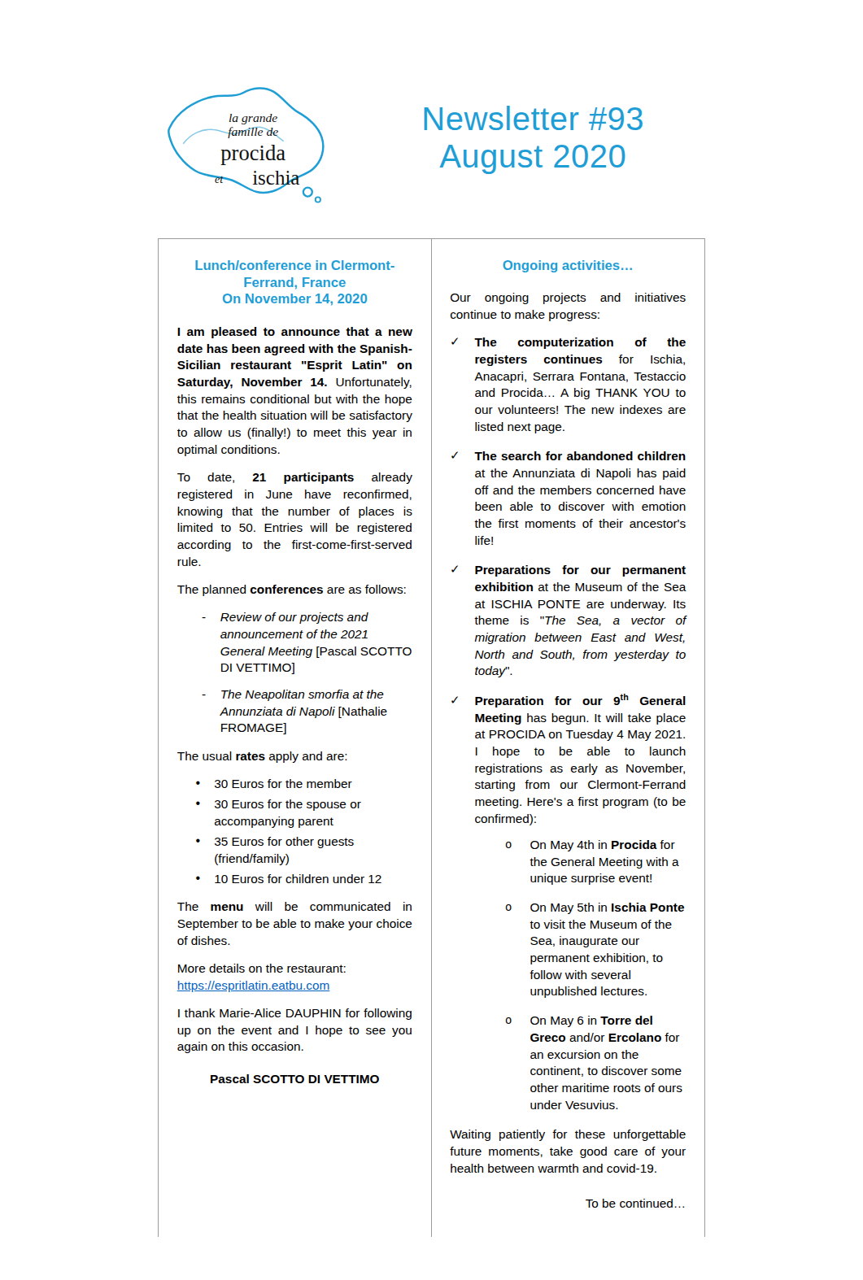la grande famille de procida et ischia
Newsletter #93
August 2020
Lunch/conference in Clermont-Ferrand, FranceOn November 14, 2020
I am pleased to announce that a new date has been agreed with the Spanish-Sicilian restaurant "Esprit Latin" on Saturday, November 14. Unfortunately, this remains conditional but with the hope that the health situation will be satisfactory to allow us (finally!) to meet this year in optimal conditions.
To date, 21 participants already registered in June have reconfirmed, knowing that the number of places is limited to 50. Entries will be registered according to the first-come-first-served rule.
The planned conferences are as follows:
Review of our projects and announcement of the 2021 General Meeting [Pascal SCOTTO DI VETTIMO]
The Neapolitan smorfia at the Annunziata di Napoli [Nathalie FROMAGE]
The usual rates apply and are:
30 Euros for the member
30 Euros for the spouse or accompanying parent
35 Euros for other guests (friend/family)
10 Euros for children under 12
The menu will be communicated in September to be able to make your choice of dishes.
More details on the restaurant:
https://espritlatin.eatbu.com
I thank Marie-Alice DAUPHIN for following up on the event and I hope to see you again on this occasion.
Pascal SCOTTO DI VETTIMO
Ongoing activities…
Our ongoing projects and initiatives continue to make progress:
The computerization of the registers continues for Ischia, Anacapri, Serrara Fontana, Testaccio and Procida… A big THANK YOU to our volunteers! The new indexes are listed next page.
The search for abandoned children at the Annunziata di Napoli has paid off and the members concerned have been able to discover with emotion the first moments of their ancestor's life!
Preparations for our permanent exhibition at the Museum of the Sea at ISCHIA PONTE are underway. Its theme is "The Sea, a vector of migration between East and West, North and South, from yesterday to today".
Preparation for our 9th General Meeting has begun. It will take place at PROCIDA on Tuesday 4 May 2021. I hope to be able to launch registrations as early as November, starting from our Clermont-Ferrand meeting. Here's a first program (to be confirmed):
On May 4th in Procida for the General Meeting with a unique surprise event!
On May 5th in Ischia Ponte to visit the Museum of the Sea, inaugurate our permanent exhibition, to follow with several unpublished lectures.
On May 6 in Torre del Greco and/or Ercolano for an excursion on the continent, to discover some other maritime roots of ours under Vesuvius.
Waiting patiently for these unforgettable future moments, take good care of your health between warmth and covid-19.
To be continued…